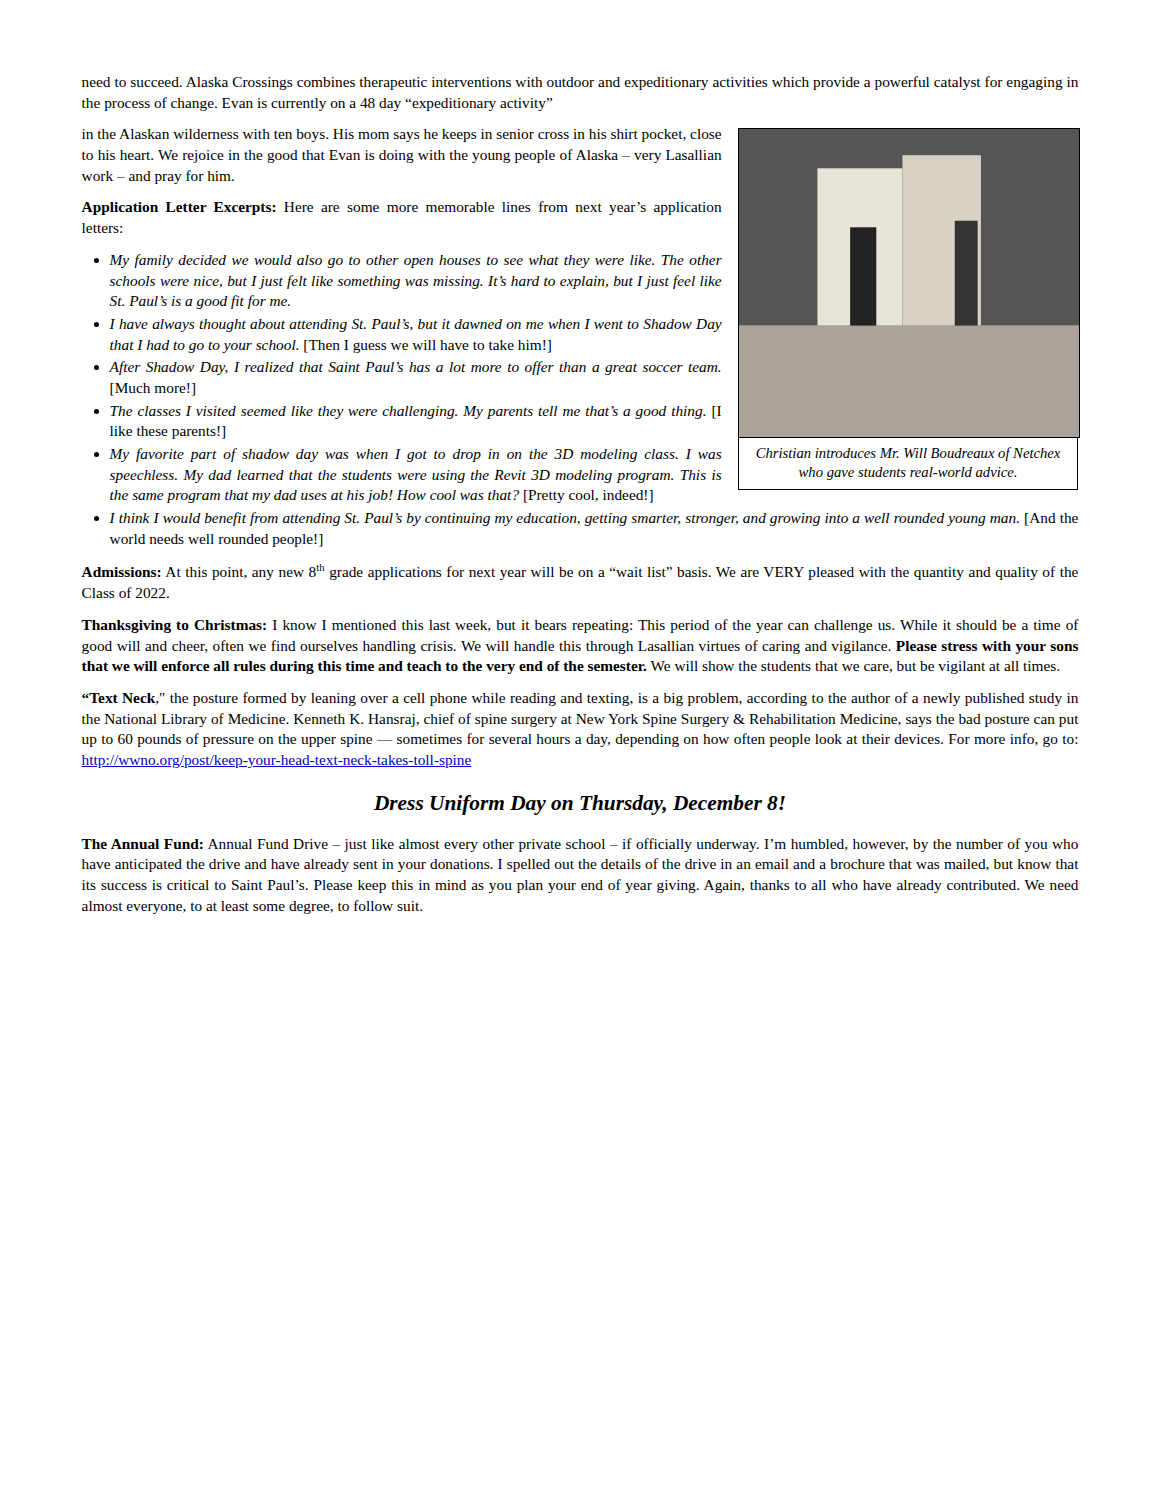need to succeed. Alaska Crossings combines therapeutic interventions with outdoor and expeditionary activities which provide a powerful catalyst for engaging in the process of change. Evan is currently on a 48 day “expeditionary activity”
Christian introduces Mr. Will Boudreaux of Netchex who gave students real-world advice.
in the Alaskan wilderness with ten boys. His mom says he keeps in senior cross in his shirt pocket, close to his heart. We rejoice in the good that Evan is doing with the young people of Alaska – very Lasallian work – and pray for him.
Application Letter Excerpts: Here are some more memorable lines from next year’s application letters:
My family decided we would also go to other open houses to see what they were like. The other schools were nice, but I just felt like something was missing. It’s hard to explain, but I just feel like St. Paul’s is a good fit for me.
I have always thought about attending St. Paul’s, but it dawned on me when I went to Shadow Day that I had to go to your school. [Then I guess we will have to take him!]
After Shadow Day, I realized that Saint Paul’s has a lot more to offer than a great soccer team. [Much more!]
The classes I visited seemed like they were challenging. My parents tell me that’s a good thing. [I like these parents!]
My favorite part of shadow day was when I got to drop in on the 3D modeling class. I was speechless. My dad learned that the students were using the Revit 3D modeling program. This is the same program that my dad uses at his job! How cool was that? [Pretty cool, indeed!]
I think I would benefit from attending St. Paul’s by continuing my education, getting smarter, stronger, and growing into a well rounded young man. [And the world needs well rounded people!]
Admissions: At this point, any new 8th grade applications for next year will be on a “wait list” basis. We are VERY pleased with the quantity and quality of the Class of 2022.
Thanksgiving to Christmas: I know I mentioned this last week, but it bears repeating: This period of the year can challenge us. While it should be a time of good will and cheer, often we find ourselves handling crisis. We will handle this through Lasallian virtues of caring and vigilance. Please stress with your sons that we will enforce all rules during this time and teach to the very end of the semester. We will show the students that we care, but be vigilant at all times.
“Text Neck," the posture formed by leaning over a cell phone while reading and texting, is a big problem, according to the author of a newly published study in the National Library of Medicine. Kenneth K. Hansraj, chief of spine surgery at New York Spine Surgery & Rehabilitation Medicine, says the bad posture can put up to 60 pounds of pressure on the upper spine — sometimes for several hours a day, depending on how often people look at their devices. For more info, go to: http://wwno.org/post/keep-your-head-text-neck-takes-toll-spine
Dress Uniform Day on Thursday, December 8!
The Annual Fund: Annual Fund Drive – just like almost every other private school – if officially underway. I’m humbled, however, by the number of you who have anticipated the drive and have already sent in your donations. I spelled out the details of the drive in an email and a brochure that was mailed, but know that its success is critical to Saint Paul’s. Please keep this in mind as you plan your end of year giving. Again, thanks to all who have already contributed. We need almost everyone, to at least some degree, to follow suit.